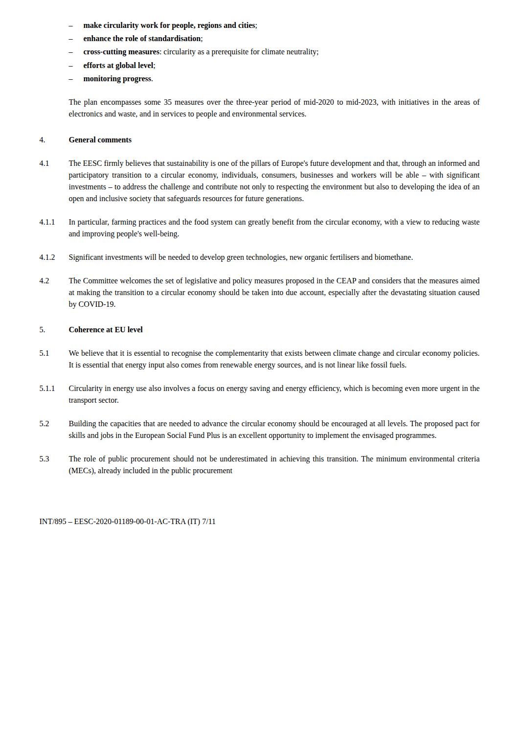make circularity work for people, regions and cities;
enhance the role of standardisation;
cross-cutting measures: circularity as a prerequisite for climate neutrality;
efforts at global level;
monitoring progress.
The plan encompasses some 35 measures over the three-year period of mid-2020 to mid-2023, with initiatives in the areas of electronics and waste, and in services to people and environmental services.
4. General comments
4.1 The EESC firmly believes that sustainability is one of the pillars of Europe's future development and that, through an informed and participatory transition to a circular economy, individuals, consumers, businesses and workers will be able – with significant investments – to address the challenge and contribute not only to respecting the environment but also to developing the idea of an open and inclusive society that safeguards resources for future generations.
4.1.1 In particular, farming practices and the food system can greatly benefit from the circular economy, with a view to reducing waste and improving people's well-being.
4.1.2 Significant investments will be needed to develop green technologies, new organic fertilisers and biomethane.
4.2 The Committee welcomes the set of legislative and policy measures proposed in the CEAP and considers that the measures aimed at making the transition to a circular economy should be taken into due account, especially after the devastating situation caused by COVID-19.
5. Coherence at EU level
5.1 We believe that it is essential to recognise the complementarity that exists between climate change and circular economy policies. It is essential that energy input also comes from renewable energy sources, and is not linear like fossil fuels.
5.1.1 Circularity in energy use also involves a focus on energy saving and energy efficiency, which is becoming even more urgent in the transport sector.
5.2 Building the capacities that are needed to advance the circular economy should be encouraged at all levels. The proposed pact for skills and jobs in the European Social Fund Plus is an excellent opportunity to implement the envisaged programmes.
5.3 The role of public procurement should not be underestimated in achieving this transition. The minimum environmental criteria (MECs), already included in the public procurement
INT/895 – EESC-2020-01189-00-01-AC-TRA (IT) 7/11